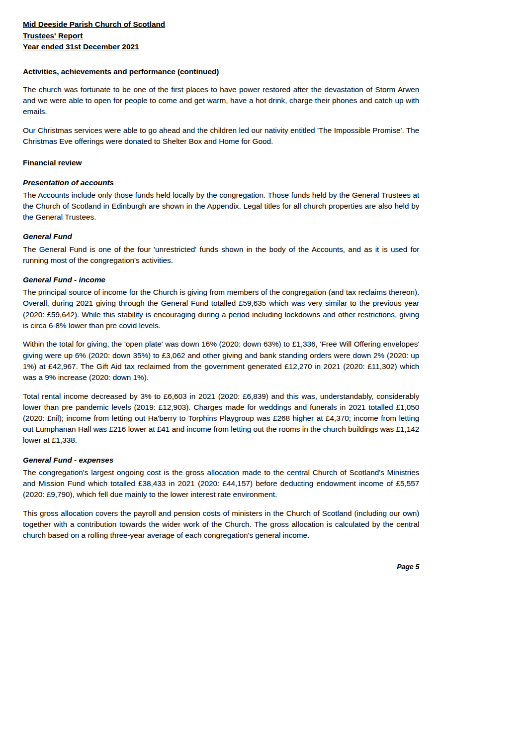Mid Deeside Parish Church of Scotland
Trustees' Report
Year ended 31st December 2021
Activities, achievements and performance (continued)
The church was fortunate to be one of the first places to have power restored after the devastation of Storm Arwen and we were able to open for people to come and get warm, have a hot drink, charge their phones and catch up with emails.
Our Christmas services were able to go ahead and the children led our nativity entitled 'The Impossible Promise'. The Christmas Eve offerings were donated to Shelter Box and Home for Good.
Financial review
Presentation of accounts
The Accounts include only those funds held locally by the congregation. Those funds held by the General Trustees at the Church of Scotland in Edinburgh are shown in the Appendix. Legal titles for all church properties are also held by the General Trustees.
General Fund
The General Fund is one of the four 'unrestricted' funds shown in the body of the Accounts, and as it is used for running most of the congregation's activities.
General Fund - income
The principal source of income for the Church is giving from members of the congregation (and tax reclaims thereon). Overall, during 2021 giving through the General Fund totalled £59,635 which was very similar to the previous year (2020: £59,642). While this stability is encouraging during a period including lockdowns and other restrictions, giving is circa 6-8% lower than pre covid levels.
Within the total for giving, the 'open plate' was down 16% (2020: down 63%) to £1,336, 'Free Will Offering envelopes' giving were up 6% (2020: down 35%) to £3,062 and other giving and bank standing orders were down 2% (2020: up 1%) at £42,967. The Gift Aid tax reclaimed from the government generated £12,270 in 2021 (2020: £11,302) which was a 9% increase (2020: down 1%).
Total rental income decreased by 3% to £6,603 in 2021 (2020: £6,839) and this was, understandably, considerably lower than pre pandemic levels (2019: £12,903). Charges made for weddings and funerals in 2021 totalled £1,050 (2020: £nil); income from letting out Ha'berry to Torphins Playgroup was £268 higher at £4,370; income from letting out Lumphanan Hall was £216 lower at £41 and income from letting out the rooms in the church buildings was £1,142 lower at £1,338.
General Fund - expenses
The congregation's largest ongoing cost is the gross allocation made to the central Church of Scotland's Ministries and Mission Fund which totalled £38,433 in 2021 (2020: £44,157) before deducting endowment income of £5,557 (2020: £9,790), which fell due mainly to the lower interest rate environment.
This gross allocation covers the payroll and pension costs of ministers in the Church of Scotland (including our own) together with a contribution towards the wider work of the Church. The gross allocation is calculated by the central church based on a rolling three-year average of each congregation's general income.
Page 5